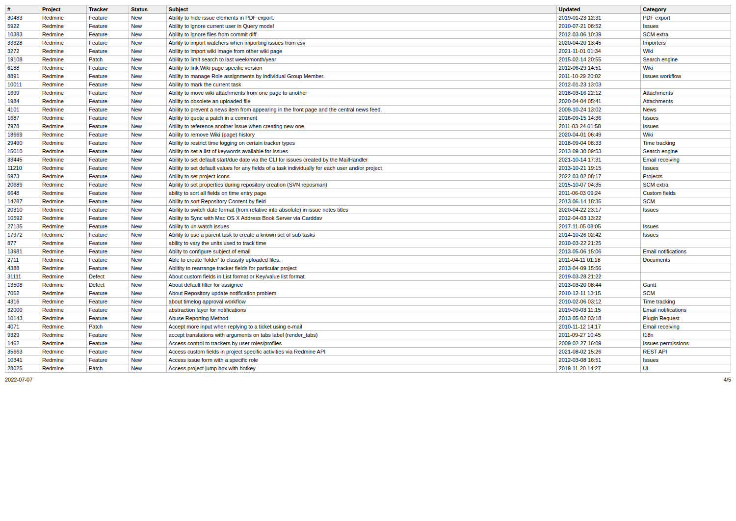| # | Project | Tracker | Status | Subject | Updated | Category |
| --- | --- | --- | --- | --- | --- | --- |
| 30483 | Redmine | Feature | New | Ability to hide issue elements in PDF export. | 2019-01-23 12:31 | PDF export |
| 5922 | Redmine | Feature | New | Ability to ignore current user in Query model | 2010-07-21 08:52 | Issues |
| 10383 | Redmine | Feature | New | Ability to ignore files from commit diff | 2012-03-06 10:39 | SCM extra |
| 33328 | Redmine | Feature | New | Ability to import watchers when importing issues from csv | 2020-04-20 13:45 | Importers |
| 3272 | Redmine | Feature | New | Ability to import wiki image from other wiki page | 2021-11-01 01:34 | Wiki |
| 19108 | Redmine | Patch | New | Ability to limit search to last week/month/year | 2015-02-14 20:55 | Search engine |
| 6188 | Redmine | Feature | New | Ability to link Wiki page specific version | 2012-06-29 14:51 | Wiki |
| 8891 | Redmine | Feature | New | Ability to manage Role assignments by individual Group Member. | 2011-10-29 20:02 | Issues workflow |
| 10011 | Redmine | Feature | New | Ability to mark the current task | 2012-01-23 13:03 | |
| 1699 | Redmine | Feature | New | Ability to move wiki attachments from one page to another | 2018-03-16 22:12 | Attachments |
| 1984 | Redmine | Feature | New | Ability to obsolete an uploaded file | 2020-04-04 05:41 | Attachments |
| 4101 | Redmine | Feature | New | Ability to prevent a news item from appearing in the front page and the central news feed. | 2009-10-24 13:02 | News |
| 1687 | Redmine | Feature | New | Ability to quote a patch in a comment | 2016-09-15 14:36 | Issues |
| 7978 | Redmine | Feature | New | Ability to reference another issue when creating new one | 2011-03-24 01:58 | Issues |
| 18669 | Redmine | Feature | New | Ability to remove Wiki (page) history | 2020-04-01 06:49 | Wiki |
| 29490 | Redmine | Feature | New | Ability to restrict time logging on certain tracker types | 2018-09-04 08:33 | Time tracking |
| 15010 | Redmine | Feature | New | Ability to set a list of keywords available for issues | 2013-09-30 09:53 | Search engine |
| 33445 | Redmine | Feature | New | Ability to set default start/due date via the CLI for issues created by the MailHandler | 2021-10-14 17:31 | Email receiving |
| 11210 | Redmine | Feature | New | Ability to set default values for any fields of a task individually for each user and/or project | 2013-10-21 19:15 | Issues |
| 5973 | Redmine | Feature | New | Ability to set project icons | 2022-03-02 08:17 | Projects |
| 20689 | Redmine | Feature | New | Ability to set properties during repository creation (SVN reposman) | 2015-10-07 04:35 | SCM extra |
| 6648 | Redmine | Feature | New | ability to sort all fields on time entry page | 2011-06-03 09:24 | Custom fields |
| 14287 | Redmine | Feature | New | Ability to sort Repository Content by field | 2013-06-14 18:35 | SCM |
| 20310 | Redmine | Feature | New | Ability to switch date format (from relative into absolute) in issue notes titles | 2020-04-22 23:17 | Issues |
| 10592 | Redmine | Feature | New | Ability to Sync with Mac OS X Address Book Server via Carddav | 2012-04-03 13:22 | |
| 27135 | Redmine | Feature | New | Ability to un-watch issues | 2017-11-05 08:05 | Issues |
| 17972 | Redmine | Feature | New | Ability to use a parent task to create a known set of sub tasks | 2014-10-26 02:42 | Issues |
| 877 | Redmine | Feature | New | ability to vary the units used to track time | 2010-03-22 21:25 | |
| 13981 | Redmine | Feature | New | Abilty to configure subject of email | 2013-05-06 15:06 | Email notifications |
| 2711 | Redmine | Feature | New | Able to create 'folder' to classify uploaded files. | 2011-04-11 01:18 | Documents |
| 4388 | Redmine | Feature | New | Ablitity to rearrange tracker fields for particular project | 2013-04-09 15:56 | |
| 31111 | Redmine | Defect | New | About custom fields in List format or Key/value list format | 2019-03-28 21:22 | |
| 13508 | Redmine | Defect | New | About default filter for assignee | 2013-03-20 08:44 | Gantt |
| 7062 | Redmine | Feature | New | About Repository update notification problem | 2010-12-11 13:15 | SCM |
| 4316 | Redmine | Feature | New | about timelog approval workflow | 2010-02-06 03:12 | Time tracking |
| 32000 | Redmine | Feature | New | abstraction layer for notifications | 2019-09-03 11:15 | Email notifications |
| 10143 | Redmine | Feature | New | Abuse Reporting Method | 2013-05-02 03:18 | Plugin Request |
| 4071 | Redmine | Patch | New | Accept more input when replying to a ticket using e-mail | 2010-11-12 14:17 | Email receiving |
| 9329 | Redmine | Feature | New | accept translations with arguments on tabs label (render_tabs) | 2011-09-27 10:45 | I18n |
| 1462 | Redmine | Feature | New | Access control to trackers by user roles/profiles | 2009-02-27 16:09 | Issues permissions |
| 35663 | Redmine | Feature | New | Access custom fields in project specific activities via Redmine API | 2021-08-02 15:26 | REST API |
| 10341 | Redmine | Feature | New | Access issue form with a specific role | 2012-03-08 16:51 | Issues |
| 28025 | Redmine | Patch | New | Access project jump box with hotkey | 2019-11-20 14:27 | UI |
2022-07-07 4/5